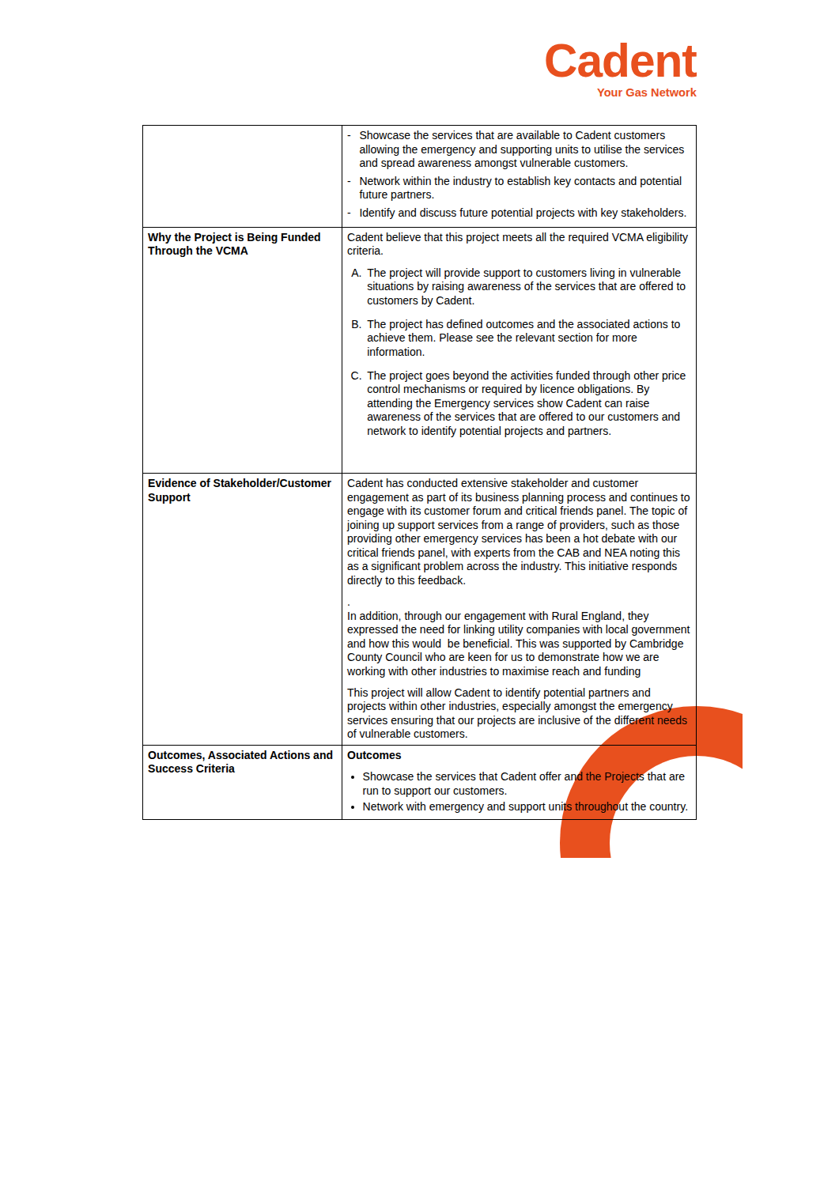Cadent
Your Gas Network
| | Showcase the services that are available to Cadent customers allowing the emergency and supporting units to utilise the services and spread awareness amongst vulnerable customers. Network within the industry to establish key contacts and potential future partners. Identify and discuss future potential projects with key stakeholders. |
| Why the Project is Being Funded Through the VCMA | Cadent believe that this project meets all the required VCMA eligibility criteria. The project will provide support to customers living in vulnerable situations by raising awareness of the services that are offered to customers by Cadent. The project has defined outcomes and the associated actions to achieve them. Please see the relevant section for more information. The project goes beyond the activities funded through other price control mechanisms or required by licence obligations. By attending the Emergency services show Cadent can raise awareness of the services that are offered to our customers and network to identify potential projects and partners. |
| Evidence of Stakeholder/Customer Support | Cadent has conducted extensive stakeholder and customer engagement as part of its business planning process and continues to engage with its customer forum and critical friends panel. The topic of joining up support services from a range of providers, such as those providing other emergency services has been a hot debate with our critical friends panel, with experts from the CAB and NEA noting this as a significant problem across the industry. This initiative responds directly to this feedback. . In addition, through our engagement with Rural England, they expressed the need for linking utility companies with local government and how this would be beneficial. This was supported by Cambridge County Council who are keen for us to demonstrate how we are working with other industries to maximise reach and funding This project will allow Cadent to identify potential partners and projects within other industries, especially amongst the emergency services ensuring that our projects are inclusive of the different needs of vulnerable customers. |
| Outcomes, Associated Actions and Success Criteria | Outcomes Showcase the services that Cadent offer and the Projects that are run to support our customers. Network with emergency and support units throughout the country. |